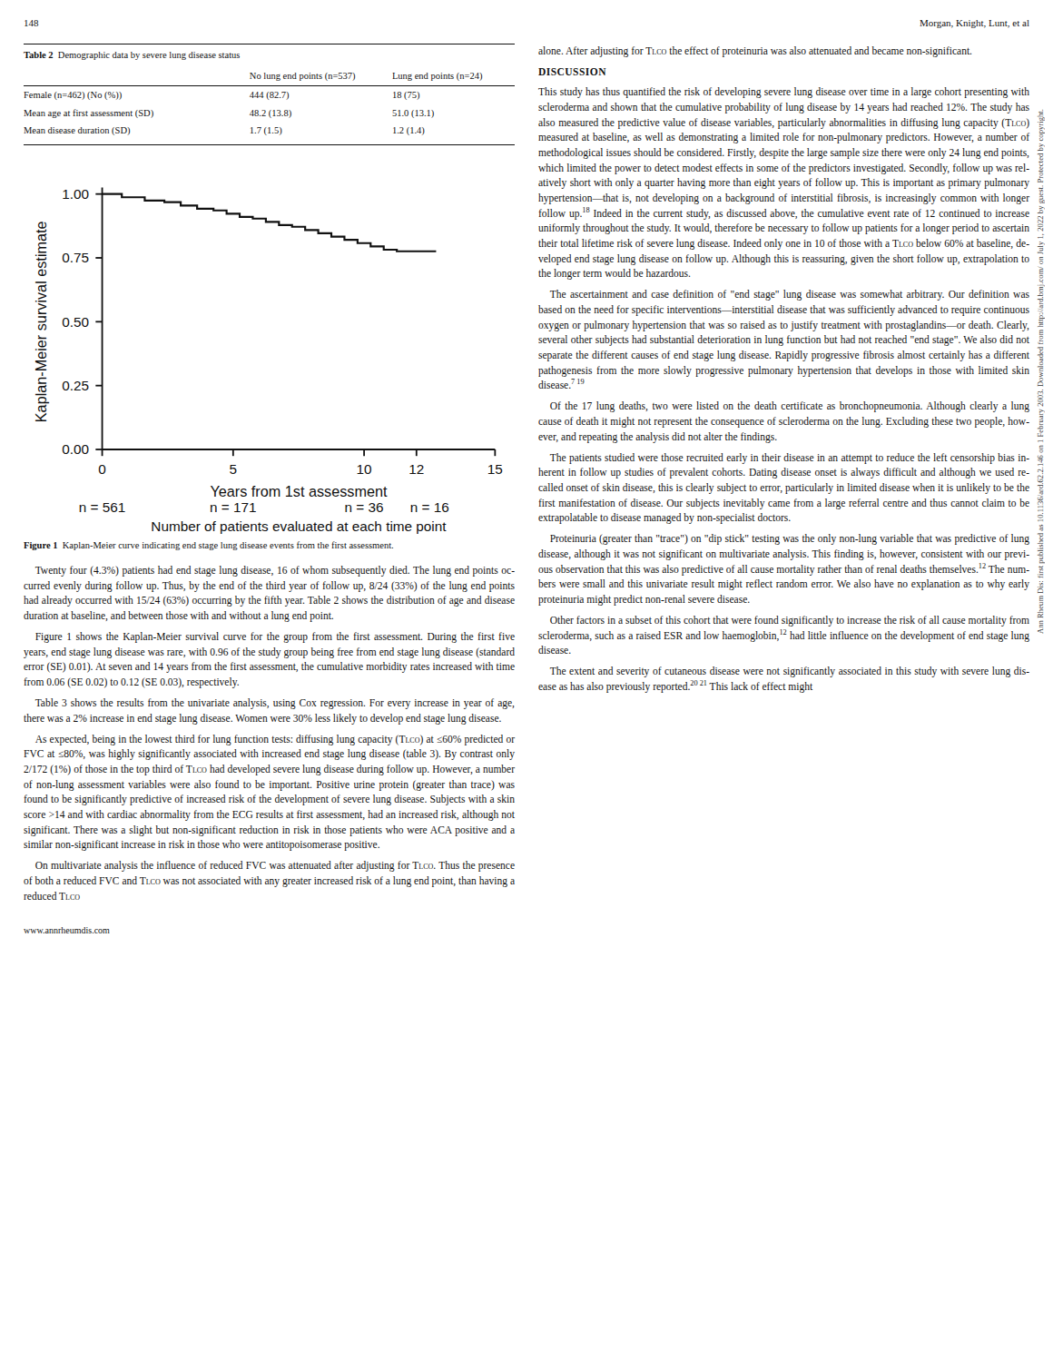148 Morgan, Knight, Lunt, et al
Ann Rheum Dis: first published as 10.1136/ard.62.2.146 on 1 February 2003. Downloaded from http://ard.bmj.com/ on July 1, 2022 by guest. Protected by copyright.
Table 2 Demographic data by severe lung disease status
| | No lung end points (n=537) | Lung end points (n=24) |
| --- | --- | --- |
| Female (n=462) (No (%)) | 444 (82.7) | 18 (75) |
| Mean age at first assessment (SD) | 48.2 (13.8) | 51.0 (13.1) |
| Mean disease duration (SD) | 1.7 (1.5) | 1.2 (1.4) |
1.00 0.75 0.50 0.25 0.00 0 5 10 12 15 Kaplan-Meier survival estimate Years from 1st assessment n = 561 n = 171 n = 36 n = 16 Number of patients evaluated at each time point
Figure 1 Kaplan-Meier curve indicating end stage lung disease events from the first assessment.
Twenty four (4.3%) patients had end stage lung disease, 16 of whom subsequently died. The lung end points occurred evenly during follow up. Thus, by the end of the third year of follow up, 8/24 (33%) of the lung end points had already occurred with 15/24 (63%) occurring by the fifth year. Table 2 shows the distribution of age and disease duration at baseline, and between those with and without a lung end point.
Figure 1 shows the Kaplan-Meier survival curve for the group from the first assessment. During the first five years, end stage lung disease was rare, with 0.96 of the study group being free from end stage lung disease (standard error (SE) 0.01). At seven and 14 years from the first assessment, the cumulative morbidity rates increased with time from 0.06 (SE 0.02) to 0.12 (SE 0.03), respectively.
Table 3 shows the results from the univariate analysis, using Cox regression. For every increase in year of age, there was a 2% increase in end stage lung disease. Women were 30% less likely to develop end stage lung disease.
As expected, being in the lowest third for lung function tests: diffusing lung capacity (Tlco) at ≤60% predicted or FVC at ≤80%, was highly significantly associated with increased end stage lung disease (table 3). By contrast only 2/172 (1%) of those in the top third of Tlco had developed severe lung disease during follow up. However, a number of non-lung assessment variables were also found to be important. Positive urine protein (greater than trace) was found to be significantly predictive of increased risk of the development of severe lung disease. Subjects with a skin score >14 and with cardiac abnormality from the ECG results at first assessment, had an increased risk, although not significant. There was a slight but non-significant reduction in risk in those patients who were ACA positive and a similar non-significant increase in risk in those who were antitopoisomerase positive.
On multivariate analysis the influence of reduced FVC was attenuated after adjusting for Tlco. Thus the presence of both a reduced FVC and Tlco was not associated with any greater increased risk of a lung end point, than having a reduced Tlco
alone. After adjusting for Tlco the effect of proteinuria was also attenuated and became non-significant.
Discussion
This study has thus quantified the risk of developing severe lung disease over time in a large cohort presenting with scleroderma and shown that the cumulative probability of lung disease by 14 years had reached 12%. The study has also measured the predictive value of disease variables, particularly abnormalities in diffusing lung capacity (Tlco) measured at baseline, as well as demonstrating a limited role for non-pulmonary predictors. However, a number of methodological issues should be considered. Firstly, despite the large sample size there were only 24 lung end points, which limited the power to detect modest effects in some of the predictors investigated. Secondly, follow up was relatively short with only a quarter having more than eight years of follow up. This is important as primary pulmonary hypertension—that is, not developing on a background of interstitial fibrosis, is increasingly common with longer follow up.18 Indeed in the current study, as discussed above, the cumulative event rate of 12 continued to increase uniformly throughout the study. It would, therefore be necessary to follow up patients for a longer period to ascertain their total lifetime risk of severe lung disease. Indeed only one in 10 of those with a Tlco below 60% at baseline, developed end stage lung disease on follow up. Although this is reassuring, given the short follow up, extrapolation to the longer term would be hazardous.
The ascertainment and case definition of "end stage" lung disease was somewhat arbitrary. Our definition was based on the need for specific interventions—interstitial disease that was sufficiently advanced to require continuous oxygen or pulmonary hypertension that was so raised as to justify treatment with prostaglandins—or death. Clearly, several other subjects had substantial deterioration in lung function but had not reached "end stage". We also did not separate the different causes of end stage lung disease. Rapidly progressive fibrosis almost certainly has a different pathogenesis from the more slowly progressive pulmonary hypertension that develops in those with limited skin disease.7 19
Of the 17 lung deaths, two were listed on the death certificate as bronchopneumonia. Although clearly a lung cause of death it might not represent the consequence of scleroderma on the lung. Excluding these two people, however, and repeating the analysis did not alter the findings.
The patients studied were those recruited early in their disease in an attempt to reduce the left censorship bias inherent in follow up studies of prevalent cohorts. Dating disease onset is always difficult and although we used recalled onset of skin disease, this is clearly subject to error, particularly in limited disease when it is unlikely to be the first manifestation of disease. Our subjects inevitably came from a large referral centre and thus cannot claim to be extrapolatable to disease managed by non-specialist doctors.
Proteinuria (greater than "trace") on "dip stick" testing was the only non-lung variable that was predictive of lung disease, although it was not significant on multivariate analysis. This finding is, however, consistent with our previous observation that this was also predictive of all cause mortality rather than of renal deaths themselves.12 The numbers were small and this univariate result might reflect random error. We also have no explanation as to why early proteinuria might predict non-renal severe disease.
Other factors in a subset of this cohort that were found significantly to increase the risk of all cause mortality from scleroderma, such as a raised ESR and low haemoglobin,12 had little influence on the development of end stage lung disease.
The extent and severity of cutaneous disease were not significantly associated in this study with severe lung disease as has also previously reported.20 21 This lack of effect might
www.annrheumdis.com